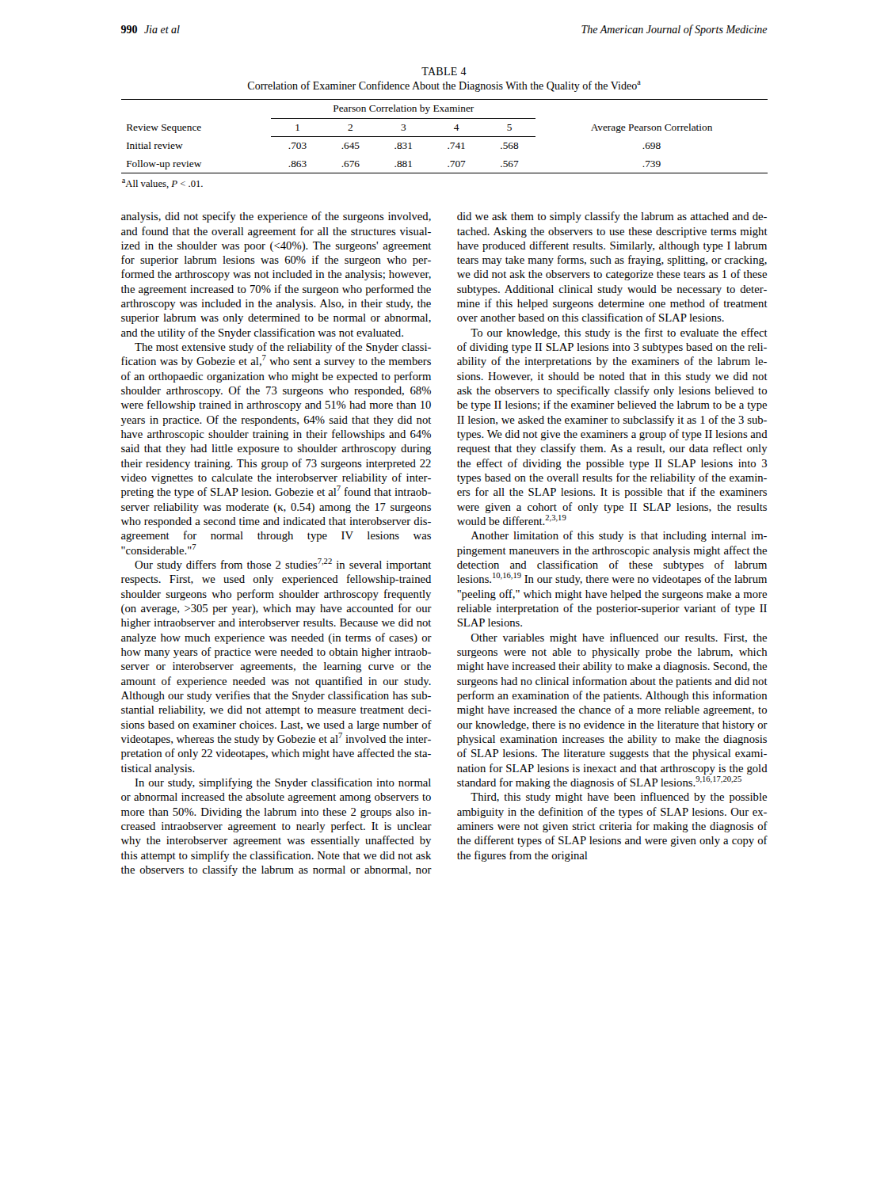990 Jia et al
The American Journal of Sports Medicine
TABLE 4 Correlation of Examiner Confidence About the Diagnosis With the Quality of the Videoa
| Review Sequence | Pearson Correlation by Examiner | Average Pearson Correlation |
| --- | --- | --- |
| 1 | 2 | 3 | 4 | 5 |
| Initial review | .703 | .645 | .831 | .741 | .568 | .698 |
| Follow-up review | .863 | .676 | .881 | .707 | .567 | .739 |
aAll values, P < .01.
analysis, did not specify the experience of the surgeons involved, and found that the overall agreement for all the structures visualized in the shoulder was poor (<40%). The surgeons' agreement for superior labrum lesions was 60% if the surgeon who performed the arthroscopy was not included in the analysis; however, the agreement increased to 70% if the surgeon who performed the arthroscopy was included in the analysis. Also, in their study, the superior labrum was only determined to be normal or abnormal, and the utility of the Snyder classification was not evaluated.
The most extensive study of the reliability of the Snyder classification was by Gobezie et al,7 who sent a survey to the members of an orthopaedic organization who might be expected to perform shoulder arthroscopy. Of the 73 surgeons who responded, 68% were fellowship trained in arthroscopy and 51% had more than 10 years in practice. Of the respondents, 64% said that they did not have arthroscopic shoulder training in their fellowships and 64% said that they had little exposure to shoulder arthroscopy during their residency training. This group of 73 surgeons interpreted 22 video vignettes to calculate the interobserver reliability of interpreting the type of SLAP lesion. Gobezie et al7 found that intraobserver reliability was moderate (κ, 0.54) among the 17 surgeons who responded a second time and indicated that interobserver disagreement for normal through type IV lesions was "considerable."7
Our study differs from those 2 studies7,22 in several important respects. First, we used only experienced fellowship-trained shoulder surgeons who perform shoulder arthroscopy frequently (on average, >305 per year), which may have accounted for our higher intraobserver and interobserver results. Because we did not analyze how much experience was needed (in terms of cases) or how many years of practice were needed to obtain higher intraobserver or interobserver agreements, the learning curve or the amount of experience needed was not quantified in our study. Although our study verifies that the Snyder classification has substantial reliability, we did not attempt to measure treatment decisions based on examiner choices. Last, we used a large number of videotapes, whereas the study by Gobezie et al7 involved the interpretation of only 22 videotapes, which might have affected the statistical analysis.
In our study, simplifying the Snyder classification into normal or abnormal increased the absolute agreement among observers to more than 50%. Dividing the labrum into these 2 groups also increased intraobserver agreement to nearly perfect. It is unclear why the interobserver agreement was essentially unaffected by this attempt to simplify the classification. Note that we did not ask the observers to classify the labrum as normal or abnormal, nor did we ask them to simply classify the labrum as attached and detached. Asking the observers to use these descriptive terms might have produced different results. Similarly, although type I labrum tears may take many forms, such as fraying, splitting, or cracking, we did not ask the observers to categorize these tears as 1 of these subtypes. Additional clinical study would be necessary to determine if this helped surgeons determine one method of treatment over another based on this classification of SLAP lesions.
To our knowledge, this study is the first to evaluate the effect of dividing type II SLAP lesions into 3 subtypes based on the reliability of the interpretations by the examiners of the labrum lesions. However, it should be noted that in this study we did not ask the observers to specifically classify only lesions believed to be type II lesions; if the examiner believed the labrum to be a type II lesion, we asked the examiner to subclassify it as 1 of the 3 subtypes. We did not give the examiners a group of type II lesions and request that they classify them. As a result, our data reflect only the effect of dividing the possible type II SLAP lesions into 3 types based on the overall results for the reliability of the examiners for all the SLAP lesions. It is possible that if the examiners were given a cohort of only type II SLAP lesions, the results would be different.2,3,19
Another limitation of this study is that including internal impingement maneuvers in the arthroscopic analysis might affect the detection and classification of these subtypes of labrum lesions.10,16,19 In our study, there were no videotapes of the labrum "peeling off," which might have helped the surgeons make a more reliable interpretation of the posterior-superior variant of type II SLAP lesions.
Other variables might have influenced our results. First, the surgeons were not able to physically probe the labrum, which might have increased their ability to make a diagnosis. Second, the surgeons had no clinical information about the patients and did not perform an examination of the patients. Although this information might have increased the chance of a more reliable agreement, to our knowledge, there is no evidence in the literature that history or physical examination increases the ability to make the diagnosis of SLAP lesions. The literature suggests that the physical examination for SLAP lesions is inexact and that arthroscopy is the gold standard for making the diagnosis of SLAP lesions.9,16,17,20,25
Third, this study might have been influenced by the possible ambiguity in the definition of the types of SLAP lesions. Our examiners were not given strict criteria for making the diagnosis of the different types of SLAP lesions and were given only a copy of the figures from the original